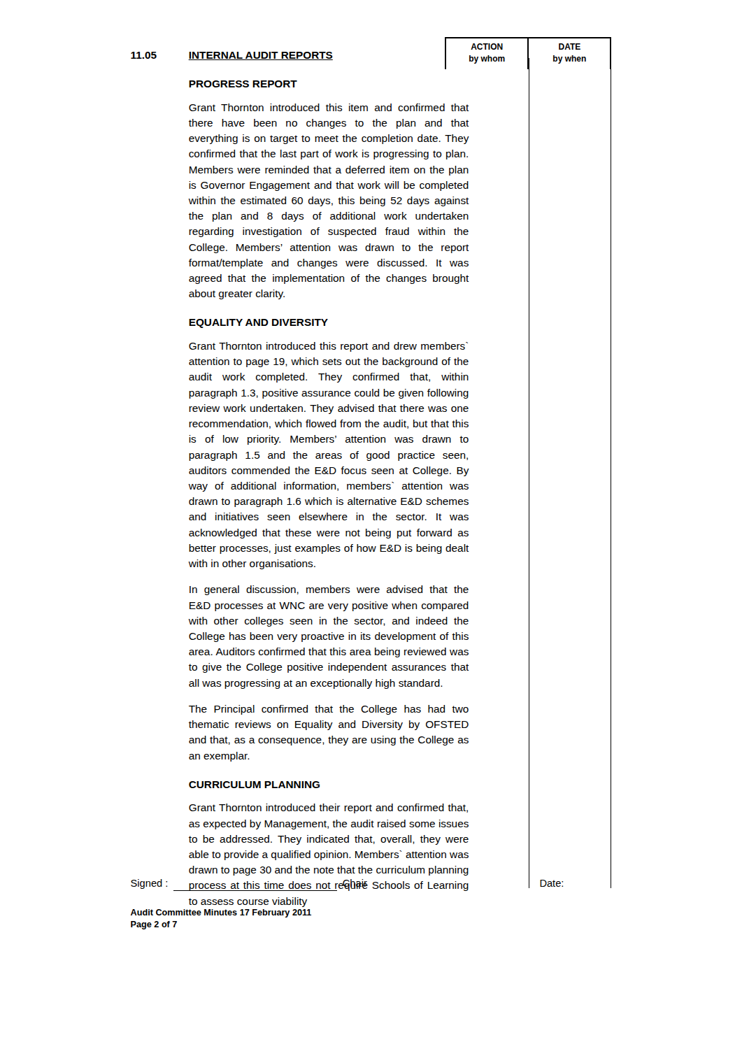ACTIONby whom
DATEby when
11.05
INTERNAL AUDIT REPORTS
PROGRESS REPORT
Grant Thornton introduced this item and confirmed that there have been no changes to the plan and that everything is on target to meet the completion date. They confirmed that the last part of work is progressing to plan. Members were reminded that a deferred item on the plan is Governor Engagement and that work will be completed within the estimated 60 days, this being 52 days against the plan and 8 days of additional work undertaken regarding investigation of suspected fraud within the College. Members’ attention was drawn to the report format/template and changes were discussed. It was agreed that the implementation of the changes brought about greater clarity.
EQUALITY AND DIVERSITY
Grant Thornton introduced this report and drew members` attention to page 19, which sets out the background of the audit work completed. They confirmed that, within paragraph 1.3, positive assurance could be given following review work undertaken. They advised that there was one recommendation, which flowed from the audit, but that this is of low priority. Members’ attention was drawn to paragraph 1.5 and the areas of good practice seen, auditors commended the E&D focus seen at College. By way of additional information, members` attention was drawn to paragraph 1.6 which is alternative E&D schemes and initiatives seen elsewhere in the sector. It was acknowledged that these were not being put forward as better processes, just examples of how E&D is being dealt with in other organisations.
In general discussion, members were advised that the E&D processes at WNC are very positive when compared with other colleges seen in the sector, and indeed the College has been very proactive in its development of this area. Auditors confirmed that this area being reviewed was to give the College positive independent assurances that all was progressing at an exceptionally high standard.
The Principal confirmed that the College has had two thematic reviews on Equality and Diversity by OFSTED and that, as a consequence, they are using the College as an exemplar.
CURRICULUM PLANNING
Grant Thornton introduced their report and confirmed that, as expected by Management, the audit raised some issues to be addressed. They indicated that, overall, they were able to provide a qualified opinion. Members` attention was drawn to page 30 and the note that the curriculum planning process at this time does not require Schools of Learning to assess course viability
Signed : Chair
Date:
Audit Committee Minutes 17 February 2011
Page 2 of 7